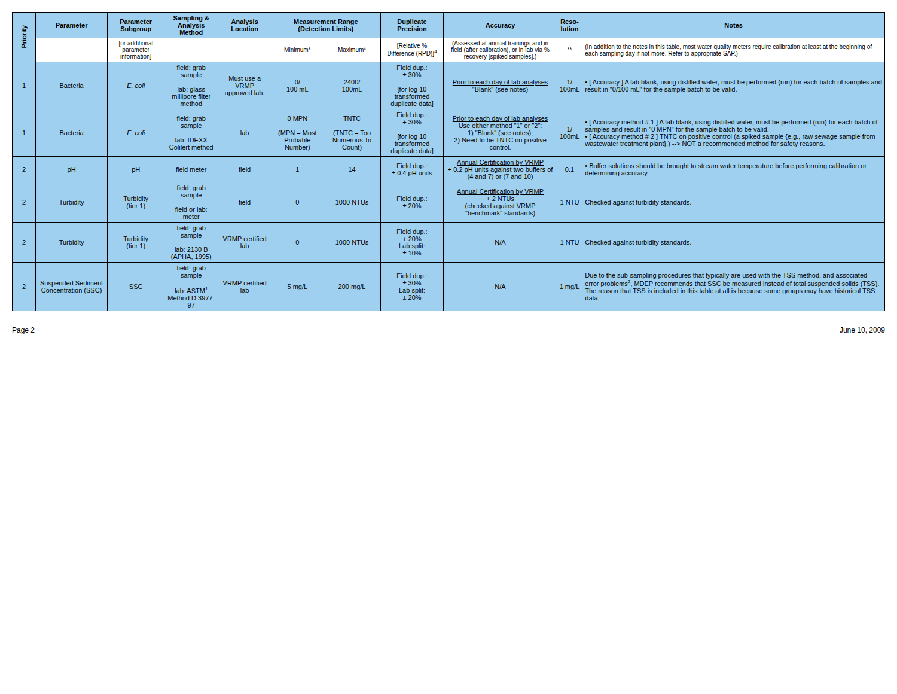| Priority | Parameter | Parameter Subgroup | Sampling & Analysis Method | Analysis Location | Measurement Range (Detection Limits) | Duplicate Precision | Accuracy | Reso- lution | Notes |
| --- | --- | --- | --- | --- | --- | --- | --- | --- | --- |
| | [or additional parameter information] | | | Minimum* | Maximum* | [Relative % Difference (RPD)] 4 | (Assessed at annual trainings and in field (after calibration), or in lab via % recovery [spiked samples].) | ** | (In addition to the notes in this table, most water quality meters require calibration at least at the beginning of each sampling day if not more. Refer to appropriate SAP.) |
| 1 | Bacteria | E. coli | field: grab sample lab: glass millipore filter method | Must use a VRMP approved lab. | 0/ 100 mL | 2400/ 100mL | Field dup.: ± 30% [for log 10 transformed duplicate data] | Prior to each day of lab analyses "Blank" (see notes) | 1/ 100mL | • [ Accuracy ] A lab blank, using distilled water, must be performed (run) for each batch of samples and result in "0/100 mL" for the sample batch to be valid. |
| 1 | Bacteria | E. coli | field: grab sample lab: IDEXX Colilert method | lab | 0 MPN (MPN = Most Probable Number) | TNTC (TNTC = Too Numerous To Count) | Field dup.: + 30% [for log 10 transformed duplicate data] | Prior to each day of lab analyses Use either method "1" or "2": 1) "Blank" (see notes); 2) Need to be TNTC on positive control. | 1/ 100mL | • [ Accuracy method # 1 ] A lab blank, using distilled water, must be performed (run) for each batch of samples and result in "0 MPN" for the sample batch to be valid. • [ Accuracy method # 2 ] TNTC on positive control (a spiked sample {e.g., raw sewage sample from wastewater treatment plant}.) --> NOT a recommended method for safety reasons. |
| 2 | pH | pH | field meter | field | 1 | 14 | Field dup.: ± 0.4 pH units | Annual Certification by VRMP + 0.2 pH units against two buffers of (4 and 7) or (7 and 10) | 0.1 | • Buffer solutions should be brought to stream water temperature before performing calibration or determining accuracy. |
| 2 | Turbidity | Turbidity (tier 1) | field: grab sample field or lab: meter | field | 0 | 1000 NTUs | Field dup.: ± 20% | Annual Certification by VRMP + 2 NTUs (checked against VRMP "benchmark" standards) | 1 NTU | Checked against turbidity standards. |
| 2 | Turbidity | Turbidity (tier 1) | field: grab sample lab: 2130 B (APHA, 1995) | VRMP certified lab | 0 | 1000 NTUs | Field dup.: + 20% Lab split: ± 10% | N/A | 1 NTU | Checked against turbidity standards. |
| 2 | Suspended Sediment Concentration (SSC) | SSC | field: grab sample lab: ASTM 1 Method D 3977-97 | VRMP certified lab | 5 mg/L | 200 mg/L | Field dup.: ± 30% Lab split: ± 20% | N/A | 1 mg/L | Due to the sub-sampling procedures that typically are used with the TSS method, and associated error problems 2 , MDEP recommends that SSC be measured instead of total suspended solids (TSS). The reason that TSS is included in this table at all is because some groups may have historical TSS data. |
Page 2 June 10, 2009